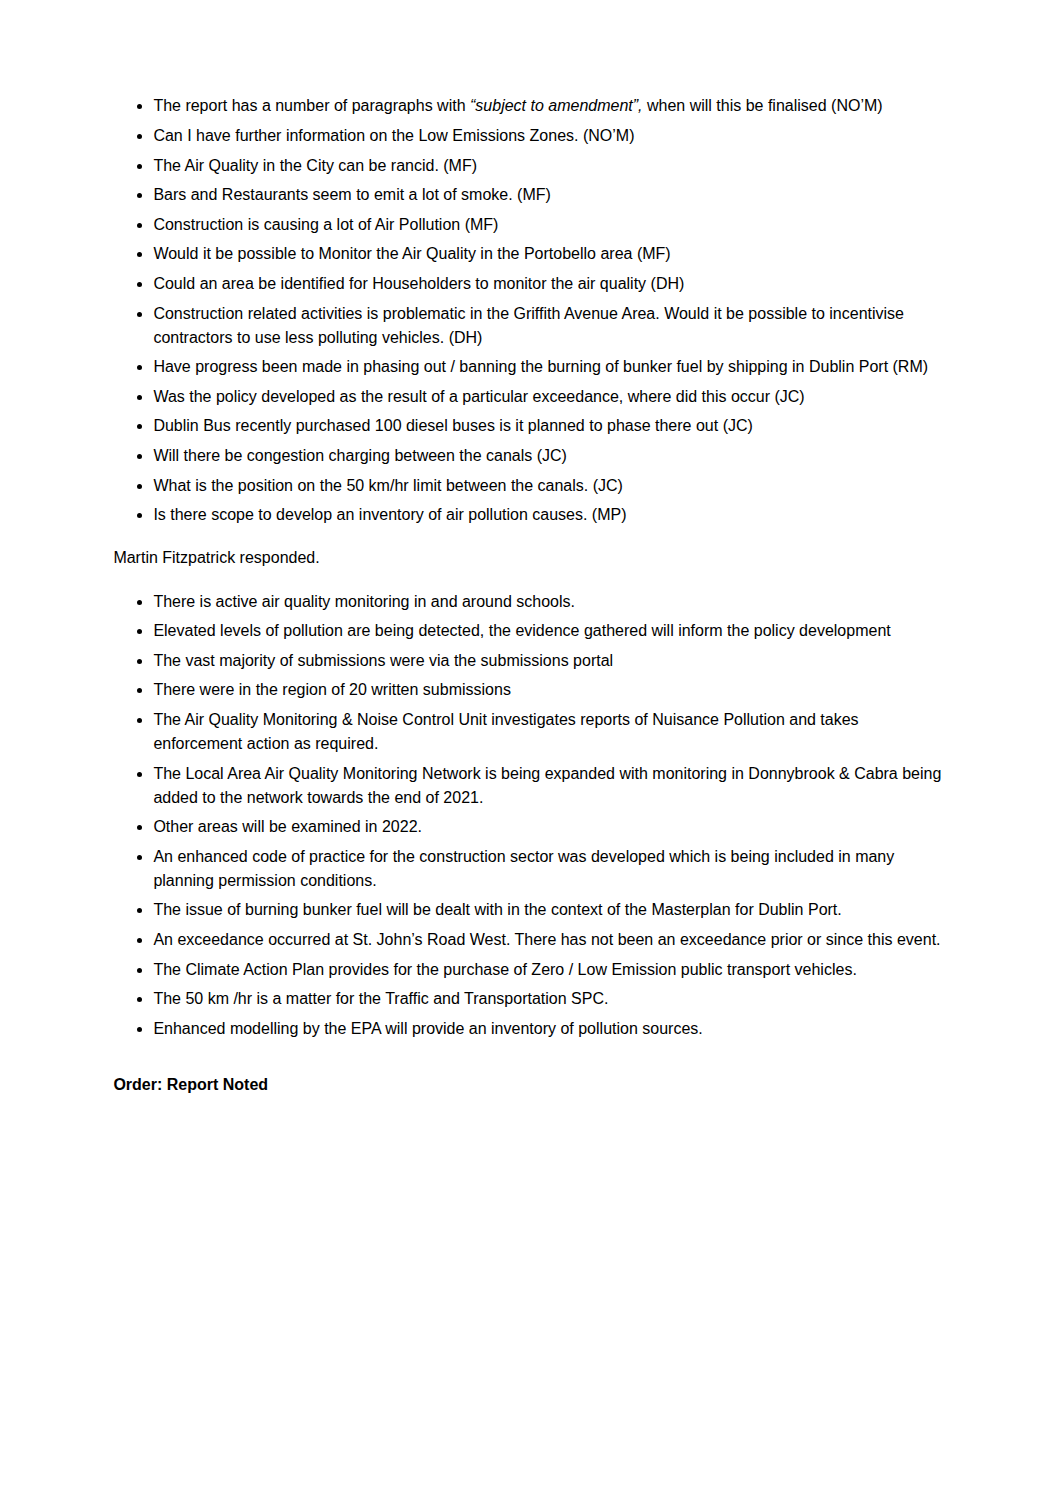The report has a number of paragraphs with “subject to amendment”, when will this be finalised (NO’M)
Can I have further information on the Low Emissions Zones. (NO’M)
The Air Quality in the City can be rancid. (MF)
Bars and Restaurants seem to emit a lot of smoke. (MF)
Construction is causing a lot of Air Pollution (MF)
Would it be possible to Monitor the Air Quality in the Portobello area (MF)
Could an area be identified for Householders to monitor the air quality (DH)
Construction related activities is problematic in the Griffith Avenue Area. Would it be possible to incentivise contractors to use less polluting vehicles. (DH)
Have progress been made in phasing out / banning the burning of bunker fuel by shipping in Dublin Port (RM)
Was the policy developed as the result of a particular exceedance, where did this occur (JC)
Dublin Bus recently purchased 100 diesel buses is it planned to phase there out (JC)
Will there be congestion charging between the canals (JC)
What is the position on the 50 km/hr limit between the canals. (JC)
Is there scope to develop an inventory of air pollution causes. (MP)
Martin Fitzpatrick responded.
There is active air quality monitoring in and around schools.
Elevated levels of pollution are being detected, the evidence gathered will inform the policy development
The vast majority of submissions were via the submissions portal
There were in the region of 20 written submissions
The Air Quality Monitoring & Noise Control Unit investigates reports of Nuisance Pollution and takes enforcement action as required.
The Local Area Air Quality Monitoring Network is being expanded with monitoring in Donnybrook & Cabra being added to the network towards the end of 2021.
Other areas will be examined in 2022.
An enhanced code of practice for the construction sector was developed which is being included in many planning permission conditions.
The issue of burning bunker fuel will be dealt with in the context of the Masterplan for Dublin Port.
An exceedance occurred at St. John’s Road West. There has not been an exceedance prior or since this event.
The Climate Action Plan provides for the purchase of Zero / Low Emission public transport vehicles.
The 50 km /hr is a matter for the Traffic and Transportation SPC.
Enhanced modelling by the EPA will provide an inventory of pollution sources.
Order: Report Noted